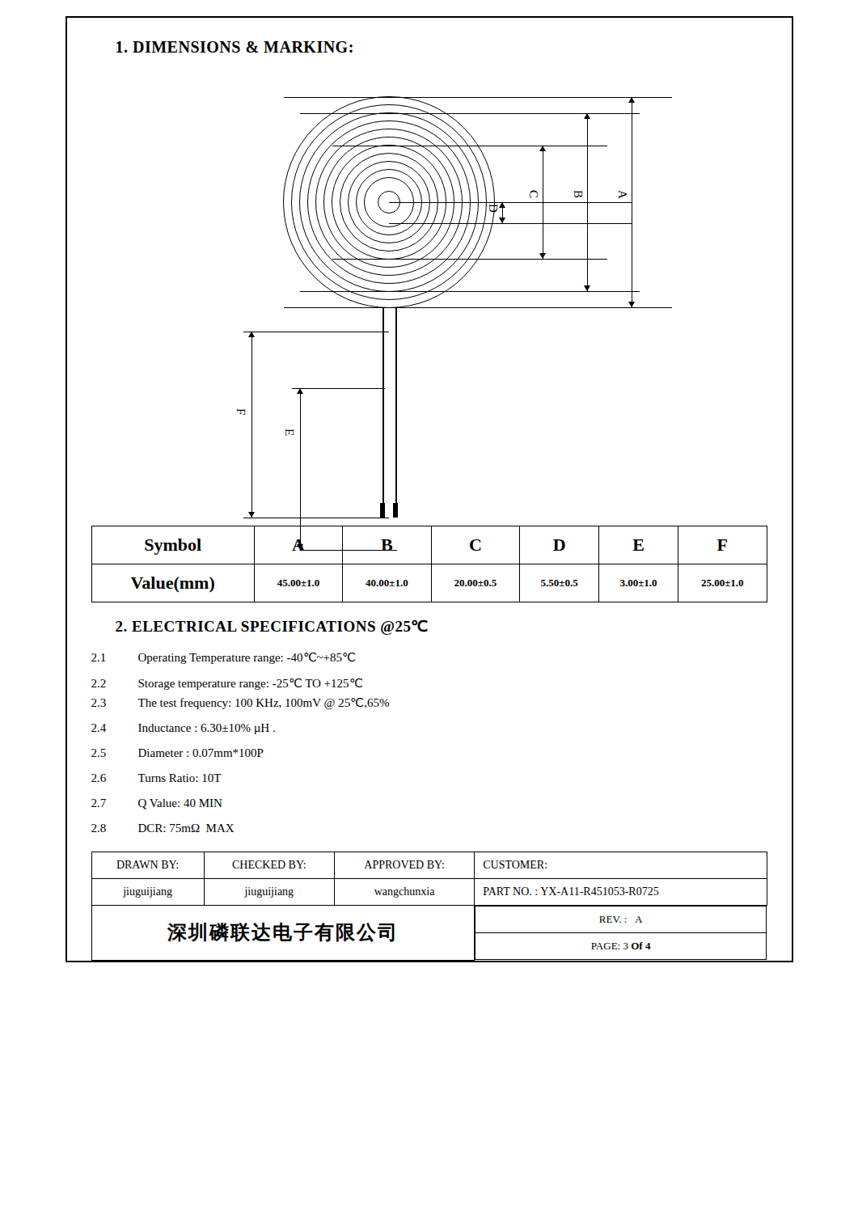1. DIMENSIONS & MARKING:
D
C
B
A
F
E
| Symbol | A | B | C | D | E | F |
| --- | --- | --- | --- | --- | --- | --- |
| Value(mm) | 45.00±1.0 | 40.00±1.0 | 20.00±0.5 | 5.50±0.5 | 3.00±1.0 | 25.00±1.0 |
2. ELECTRICAL SPECIFICATIONS @25℃
2.1 Operating Temperature range: -40℃~+85℃
2.2 Storage temperature range: -25℃ TO +125℃
2.3 The test frequency: 100 KHz, 100mV @ 25℃,65%
2.4 Inductance : 6.30±10% µH .
2.5 Diameter : 0.07mm*100P
2.6 Turns Ratio: 10T
2.7 Q Value: 40 MIN
2.8 DCR: 75mΩ MAX
| DRAWN BY: | CHECKED BY: | APPROVED BY: | CUSTOMER: |
| jiuguijiang | jiuguijiang | wangchunxia | PART NO. : YX-A11-R451053-R0725 |
| 深圳磷联达电子有限公司 | / REV. : A / / PAGE: 3 Of 4 / |